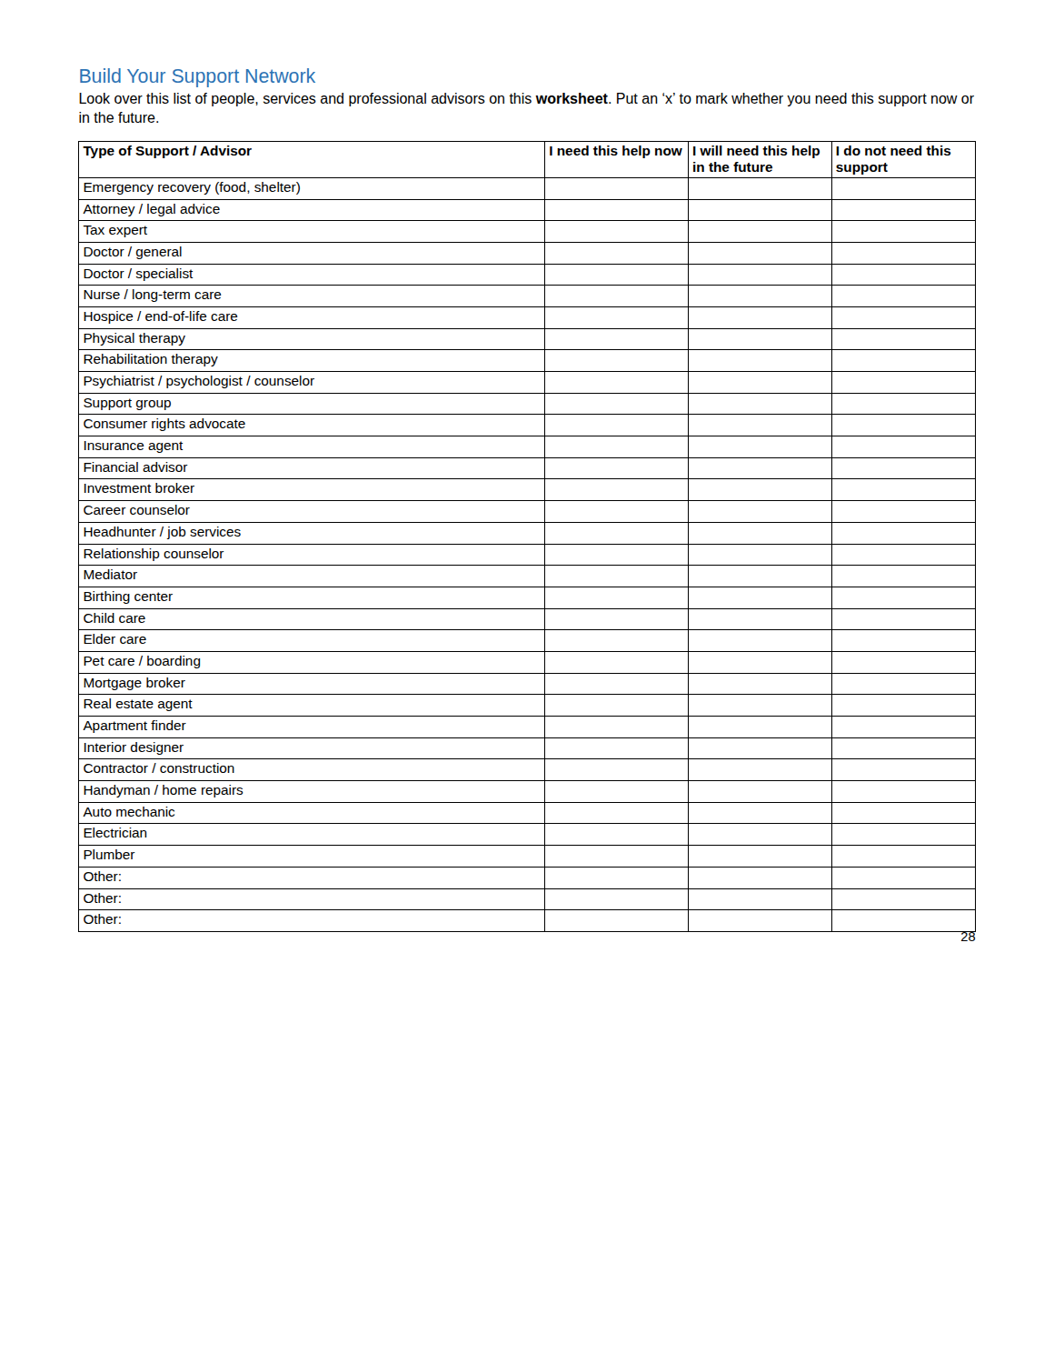Build Your Support Network
Look over this list of people, services and professional advisors on this worksheet. Put an ‘x’ to mark whether you need this support now or in the future.
| Type of Support / Advisor | I need this help now | I will need this help in the future | I do not need this support |
| --- | --- | --- | --- |
| Emergency recovery (food, shelter) | | | |
| Attorney / legal advice | | | |
| Tax expert | | | |
| Doctor / general | | | |
| Doctor / specialist | | | |
| Nurse / long-term care | | | |
| Hospice / end-of-life care | | | |
| Physical therapy | | | |
| Rehabilitation therapy | | | |
| Psychiatrist / psychologist / counselor | | | |
| Support group | | | |
| Consumer rights advocate | | | |
| Insurance agent | | | |
| Financial advisor | | | |
| Investment broker | | | |
| Career counselor | | | |
| Headhunter / job services | | | |
| Relationship counselor | | | |
| Mediator | | | |
| Birthing center | | | |
| Child care | | | |
| Elder care | | | |
| Pet care / boarding | | | |
| Mortgage broker | | | |
| Real estate agent | | | |
| Apartment finder | | | |
| Interior designer | | | |
| Contractor / construction | | | |
| Handyman / home repairs | | | |
| Auto mechanic | | | |
| Electrician | | | |
| Plumber | | | |
| Other: | | | |
| Other: | | | |
| Other: | | | |
28